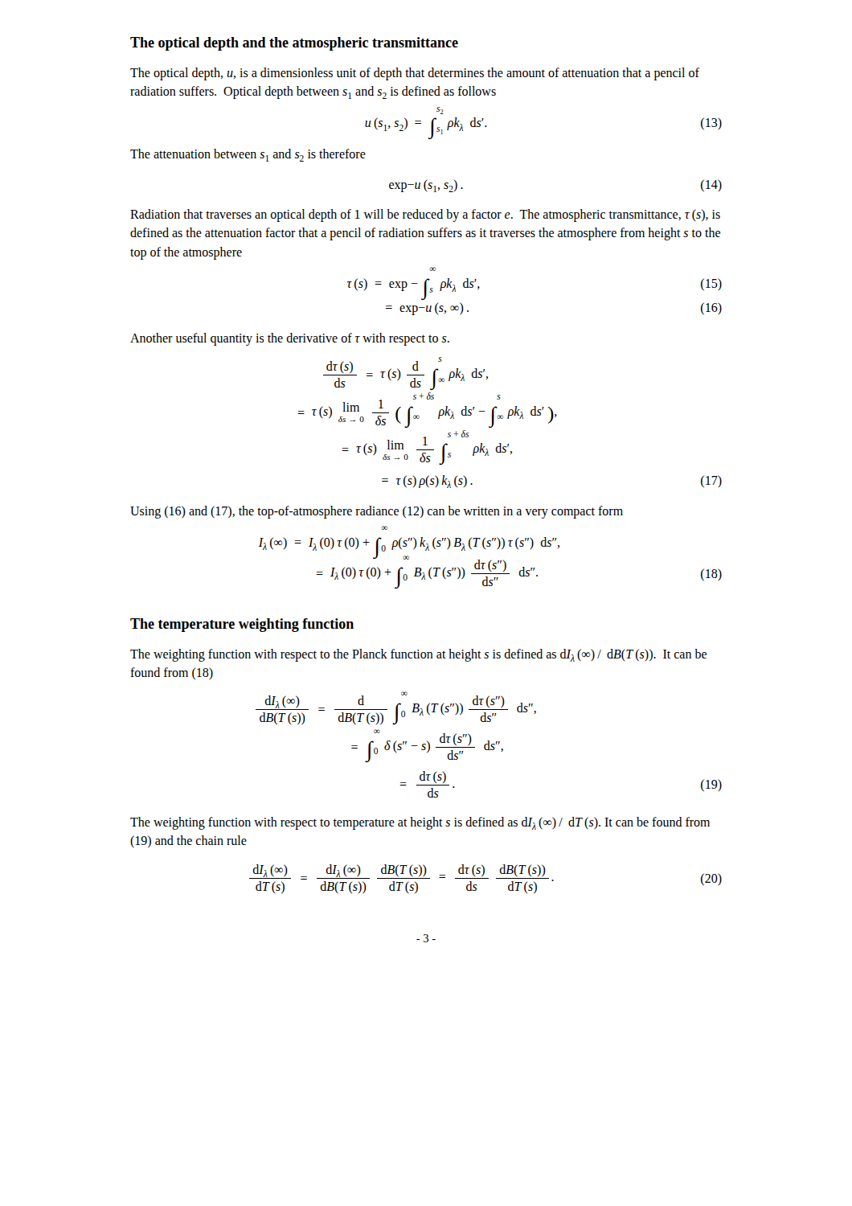The optical depth and the atmospheric transmittance
The optical depth, u, is a dimensionless unit of depth that determines the amount of attenuation that a pencil of radiation suffers. Optical depth between s1 and s2 is defined as follows
u (s1, s2) = ∫s2 s1 ρkλ ds′.
(13)
The attenuation between s1 and s2 is therefore
exp−u (s1, s2) .
(14)
Radiation that traverses an optical depth of 1 will be reduced by a factor e. The atmospheric transmittance, τ (s), is defined as the attenuation factor that a pencil of radiation suffers as it traverses the atmosphere from height s to the top of the atmosphere
τ (s) = exp − ∫∞s ρkλ ds′, (15)
= exp−u (s, ∞) . (16)
Another useful quantity is the derivative of τ with respect to s.
dτ (s) ds = τ (s) dds ∫s∞ ρkλ ds′,
= τ (s) lim δs → 0 1 δs ( ∫s + δs∞ ρkλ ds′ − ∫s∞ ρkλ ds′ ),
= τ (s) lim δs → 0 1 δs ∫s + δs s ρkλ ds′,
= τ (s) ρ(s) kλ (s) . (17)
Using (16) and (17), the top-of-atmosphere radiance (12) can be written in a very compact form
Iλ (∞) = Iλ (0) τ (0) + ∫∞0 ρ(s″) kλ (s″) Bλ (T (s″)) τ (s″) ds″,
= Iλ (0) τ (0) + ∫∞0 Bλ (T (s″)) dτ (s″) ds″ ds″. (18)
The temperature weighting function
The weighting function with respect to the Planck function at height s is defined as dIλ (∞) /  dB(T (s)). It can be found from (18)
dIλ (∞) dB(T (s)) = ddB(T (s)) ∫∞0 Bλ (T (s″)) dτ (s″) ds″ ds″,
= ∫∞0 δ (s″ − s) dτ (s″) ds″ ds″,
= dτ (s) ds. (19)
The weighting function with respect to temperature at height s is defined as dIλ (∞) /  dT (s). It can be found from (19) and the chain rule
dIλ (∞) dT (s) = dIλ (∞) dB(T (s)) dB(T (s)) dT (s) = dτ (s) ds dB(T (s)) dT (s). (20)
- 3 -